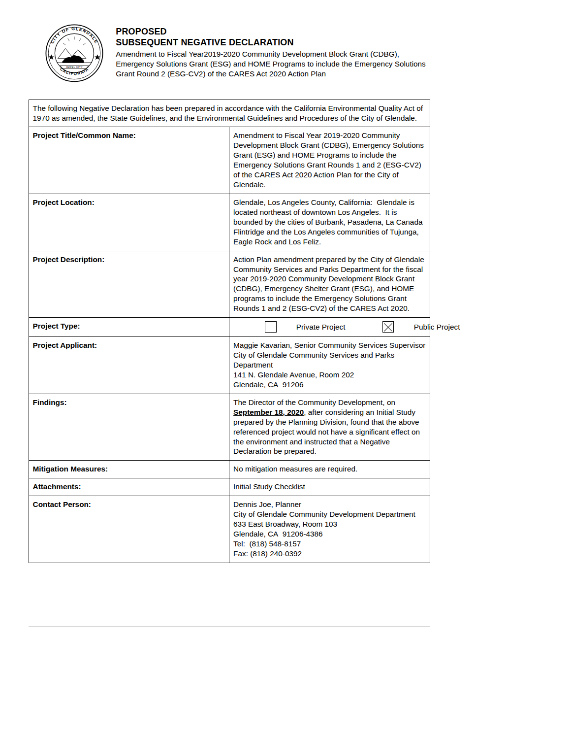CITY OF GLENDALE CALIFORNIA JEWEL CITY
PROPOSED
SUBSEQUENT NEGATIVE DECLARATION
Amendment to Fiscal Year2019-2020 Community Development Block Grant (CDBG), Emergency Solutions Grant (ESG) and HOME Programs to include the Emergency Solutions Grant Round 2 (ESG-CV2) of the CARES Act 2020 Action Plan
| The following Negative Declaration has been prepared in accordance with the California Environmental Quality Act of 1970 as amended, the State Guidelines, and the Environmental Guidelines and Procedures of the City of Glendale. |
| Project Title/Common Name: | Amendment to Fiscal Year 2019-2020 Community Development Block Grant (CDBG), Emergency Solutions Grant (ESG) and HOME Programs to include the Emergency Solutions Grant Rounds 1 and 2 (ESG-CV2) of the CARES Act 2020 Action Plan for the City of Glendale. |
| Project Location: | Glendale, Los Angeles County, California: Glendale is located northeast of downtown Los Angeles. It is bounded by the cities of Burbank, Pasadena, La Canada Flintridge and the Los Angeles communities of Tujunga, Eagle Rock and Los Feliz. |
| Project Description: | Action Plan amendment prepared by the City of Glendale Community Services and Parks Department for the fiscal year 2019-2020 Community Development Block Grant (CDBG), Emergency Shelter Grant (ESG), and HOME programs to include the Emergency Solutions Grant Rounds 1 and 2 (ESG-CV2) of the CARES Act 2020. |
| Project Type: | Private Project Public Project |
| Project Applicant: | Maggie Kavarian, Senior Community Services Supervisor City of Glendale Community Services and Parks Department 141 N. Glendale Avenue, Room 202 Glendale, CA 91206 |
| Findings: | The Director of the Community Development, on September 18, 2020 , after considering an Initial Study prepared by the Planning Division, found that the above referenced project would not have a significant effect on the environment and instructed that a Negative Declaration be prepared. |
| Mitigation Measures: | No mitigation measures are required. |
| Attachments: | Initial Study Checklist |
| Contact Person: | Dennis Joe, Planner City of Glendale Community Development Department 633 East Broadway, Room 103 Glendale, CA 91206-4386 Tel: (818) 548-8157 Fax: (818) 240-0392 |